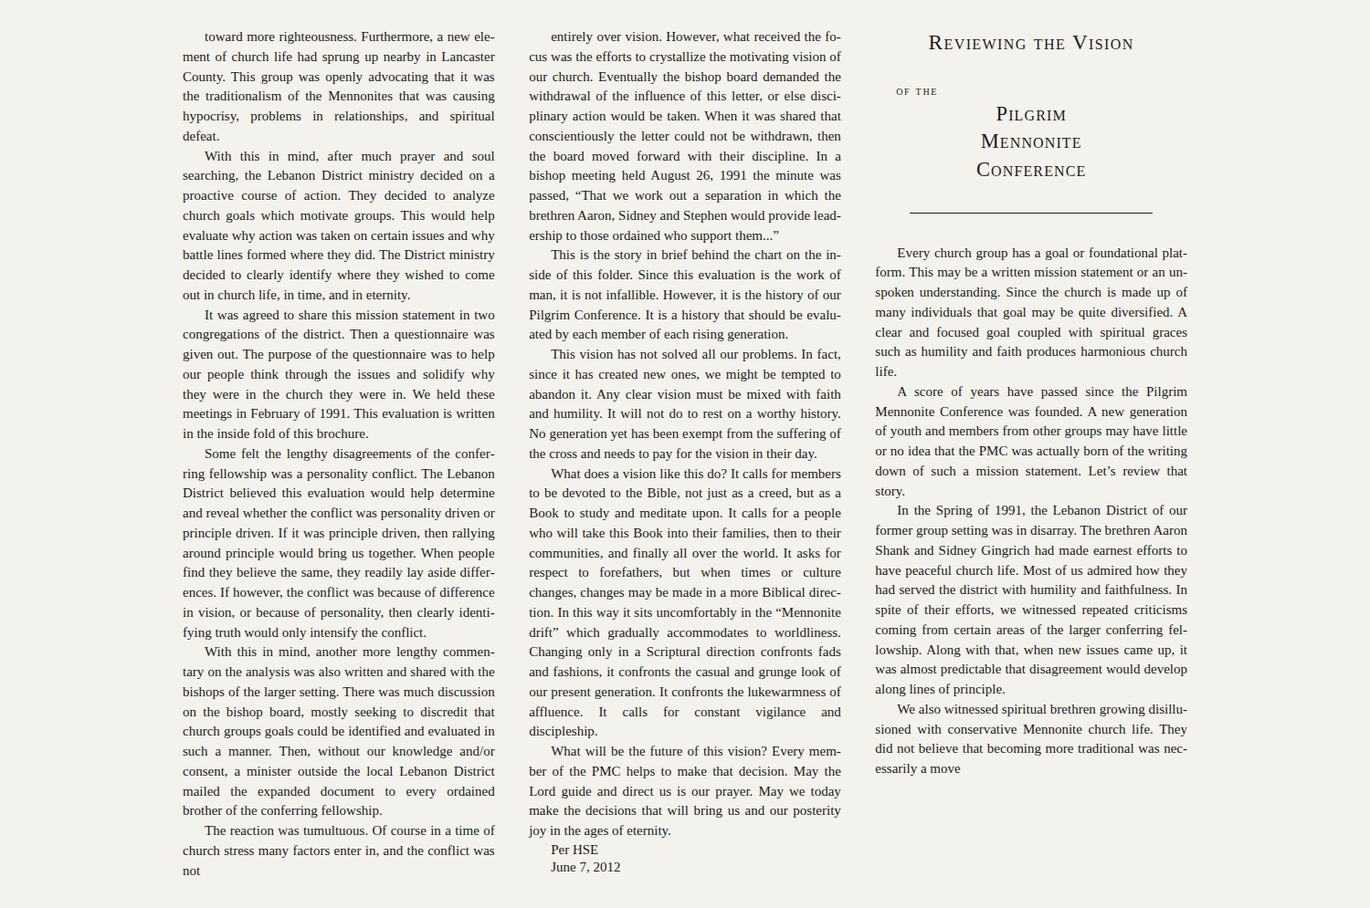toward more righteousness. Furthermore, a new element of church life had sprung up nearby in Lancaster County. This group was openly advocating that it was the traditionalism of the Mennonites that was causing hypocrisy, problems in relationships, and spiritual defeat.
With this in mind, after much prayer and soul searching, the Lebanon District ministry decided on a proactive course of action. They decided to analyze church goals which motivate groups. This would help evaluate why action was taken on certain issues and why battle lines formed where they did. The District ministry decided to clearly identify where they wished to come out in church life, in time, and in eternity.
It was agreed to share this mission statement in two congregations of the district. Then a questionnaire was given out. The purpose of the questionnaire was to help our people think through the issues and solidify why they were in the church they were in. We held these meetings in February of 1991. This evaluation is written in the inside fold of this brochure.
Some felt the lengthy disagreements of the conferring fellowship was a personality conflict. The Lebanon District believed this evaluation would help determine and reveal whether the conflict was personality driven or principle driven. If it was principle driven, then rallying around principle would bring us together. When people find they believe the same, they readily lay aside differences. If however, the conflict was because of difference in vision, or because of personality, then clearly identifying truth would only intensify the conflict.
With this in mind, another more lengthy commentary on the analysis was also written and shared with the bishops of the larger setting. There was much discussion on the bishop board, mostly seeking to discredit that church groups goals could be identified and evaluated in such a manner. Then, without our knowledge and/or consent, a minister outside the local Lebanon District mailed the expanded document to every ordained brother of the conferring fellowship.
The reaction was tumultuous. Of course in a time of church stress many factors enter in, and the conflict was not
entirely over vision. However, what received the focus was the efforts to crystallize the motivating vision of our church. Eventually the bishop board demanded the withdrawal of the influence of this letter, or else disciplinary action would be taken. When it was shared that conscientiously the letter could not be withdrawn, then the board moved forward with their discipline. In a bishop meeting held August 26, 1991 the minute was passed, “That we work out a separation in which the brethren Aaron, Sidney and Stephen would provide leadership to those ordained who support them...”
This is the story in brief behind the chart on the inside of this folder. Since this evaluation is the work of man, it is not infallible. However, it is the history of our Pilgrim Conference. It is a history that should be evaluated by each member of each rising generation.
This vision has not solved all our problems. In fact, since it has created new ones, we might be tempted to abandon it. Any clear vision must be mixed with faith and humility. It will not do to rest on a worthy history. No generation yet has been exempt from the suffering of the cross and needs to pay for the vision in their day.
What does a vision like this do? It calls for members to be devoted to the Bible, not just as a creed, but as a Book to study and meditate upon. It calls for a people who will take this Book into their families, then to their communities, and finally all over the world. It asks for respect to forefathers, but when times or culture changes, changes may be made in a more Biblical direction. In this way it sits uncomfortably in the “Mennonite drift” which gradually accommodates to worldliness. Changing only in a Scriptural direction confronts fads and fashions, it confronts the casual and grunge look of our present generation. It confronts the lukewarmness of affluence. It calls for constant vigilance and discipleship.
What will be the future of this vision? Every member of the PMC helps to make that decision. May the Lord guide and direct us is our prayer. May we today make the decisions that will bring us and our posterity joy in the ages of eternity.
Per HSE June 7, 2012
Reviewing the Vision
of the
Pilgrim
Mennonite
Conference
Every church group has a goal or foundational platform. This may be a written mission statement or an unspoken understanding. Since the church is made up of many individuals that goal may be quite diversified. A clear and focused goal coupled with spiritual graces such as humility and faith produces harmonious church life.
A score of years have passed since the Pilgrim Mennonite Conference was founded. A new generation of youth and members from other groups may have little or no idea that the PMC was actually born of the writing down of such a mission statement. Let’s review that story.
In the Spring of 1991, the Lebanon District of our former group setting was in disarray. The brethren Aaron Shank and Sidney Gingrich had made earnest efforts to have peaceful church life. Most of us admired how they had served the district with humility and faithfulness. In spite of their efforts, we witnessed repeated criticisms coming from certain areas of the larger conferring fellowship. Along with that, when new issues came up, it was almost predictable that disagreement would develop along lines of principle.
We also witnessed spiritual brethren growing disillusioned with conservative Mennonite church life. They did not believe that becoming more traditional was necessarily a move